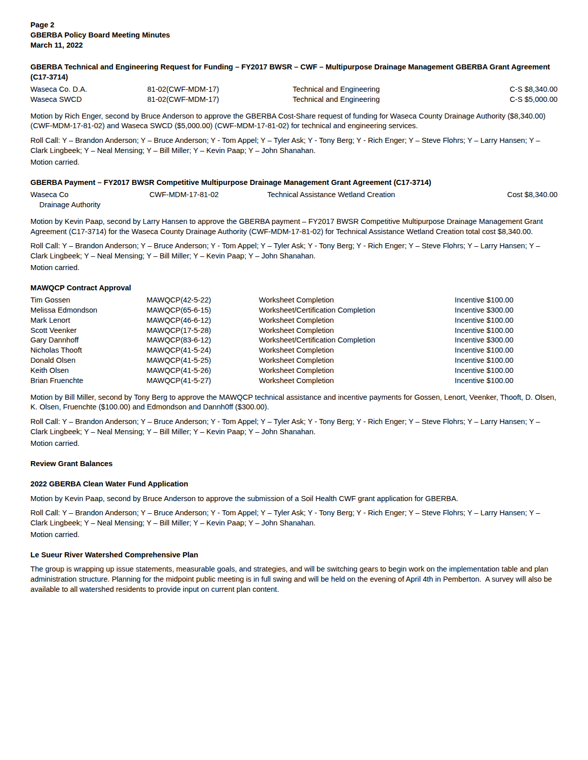Page 2
GBERBA Policy Board Meeting Minutes
March 11, 2022
GBERBA Technical and Engineering Request for Funding – FY2017 BWSR – CWF – Multipurpose Drainage Management GBERBA Grant Agreement (C17-3714)
| Waseca Co. D.A. | 81-02(CWF-MDM-17) | Technical and Engineering | C-S $8,340.00 |
| Waseca SWCD | 81-02(CWF-MDM-17) | Technical and Engineering | C-S $5,000.00 |
Motion by Rich Enger, second by Bruce Anderson to approve the GBERBA Cost-Share request of funding for Waseca County Drainage Authority ($8,340.00) (CWF-MDM-17-81-02) and Waseca SWCD ($5,000.00) (CWF-MDM-17-81-02) for technical and engineering services.
Roll Call: Y – Brandon Anderson; Y – Bruce Anderson; Y - Tom Appel; Y – Tyler Ask; Y - Tony Berg; Y - Rich Enger; Y – Steve Flohrs; Y – Larry Hansen; Y – Clark Lingbeek; Y – Neal Mensing; Y – Bill Miller; Y – Kevin Paap; Y – John Shanahan.
Motion carried.
GBERBA Payment – FY2017 BWSR Competitive Multipurpose Drainage Management Grant Agreement (C17-3714)
| Waseca Co Drainage Authority | CWF-MDM-17-81-02 | Technical Assistance Wetland Creation | Cost $8,340.00 |
Motion by Kevin Paap, second by Larry Hansen to approve the GBERBA payment – FY2017 BWSR Competitive Multipurpose Drainage Management Grant Agreement (C17-3714) for the Waseca County Drainage Authority (CWF-MDM-17-81-02) for Technical Assistance Wetland Creation total cost $8,340.00.
Roll Call: Y – Brandon Anderson; Y – Bruce Anderson; Y - Tom Appel; Y – Tyler Ask; Y - Tony Berg; Y - Rich Enger; Y – Steve Flohrs; Y – Larry Hansen; Y – Clark Lingbeek; Y – Neal Mensing; Y – Bill Miller; Y – Kevin Paap; Y – John Shanahan.
Motion carried.
MAWQCP Contract Approval
| Tim Gossen | MAWQCP(42-5-22) | Worksheet Completion | Incentive $100.00 |
| Melissa Edmondson | MAWQCP(65-6-15) | Worksheet/Certification Completion | Incentive $300.00 |
| Mark Lenort | MAWQCP(46-6-12) | Worksheet Completion | Incentive $100.00 |
| Scott Veenker | MAWQCP(17-5-28) | Worksheet Completion | Incentive $100.00 |
| Gary Dannhoff | MAWQCP(83-6-12) | Worksheet/Certification Completion | Incentive $300.00 |
| Nicholas Thooft | MAWQCP(41-5-24) | Worksheet Completion | Incentive $100.00 |
| Donald Olsen | MAWQCP(41-5-25) | Worksheet Completion | Incentive $100.00 |
| Keith Olsen | MAWQCP(41-5-26) | Worksheet Completion | Incentive $100.00 |
| Brian Fruenchte | MAWQCP(41-5-27) | Worksheet Completion | Incentive $100.00 |
Motion by Bill Miller, second by Tony Berg to approve the MAWQCP technical assistance and incentive payments for Gossen, Lenort, Veenker, Thooft, D. Olsen, K. Olsen, Fruenchte ($100.00) and Edmondson and Dannh0ff ($300.00).
Roll Call: Y – Brandon Anderson; Y – Bruce Anderson; Y - Tom Appel; Y – Tyler Ask; Y - Tony Berg; Y - Rich Enger; Y – Steve Flohrs; Y – Larry Hansen; Y – Clark Lingbeek; Y – Neal Mensing; Y – Bill Miller; Y – Kevin Paap; Y – John Shanahan.
Motion carried.
Review Grant Balances
2022 GBERBA Clean Water Fund Application
Motion by Kevin Paap, second by Bruce Anderson to approve the submission of a Soil Health CWF grant application for GBERBA.
Roll Call: Y – Brandon Anderson; Y – Bruce Anderson; Y - Tom Appel; Y – Tyler Ask; Y - Tony Berg; Y - Rich Enger; Y – Steve Flohrs; Y – Larry Hansen; Y – Clark Lingbeek; Y – Neal Mensing; Y – Bill Miller; Y – Kevin Paap; Y – John Shanahan.
Motion carried.
Le Sueur River Watershed Comprehensive Plan
The group is wrapping up issue statements, measurable goals, and strategies, and will be switching gears to begin work on the implementation table and plan administration structure. Planning for the midpoint public meeting is in full swing and will be held on the evening of April 4th in Pemberton. A survey will also be available to all watershed residents to provide input on current plan content.